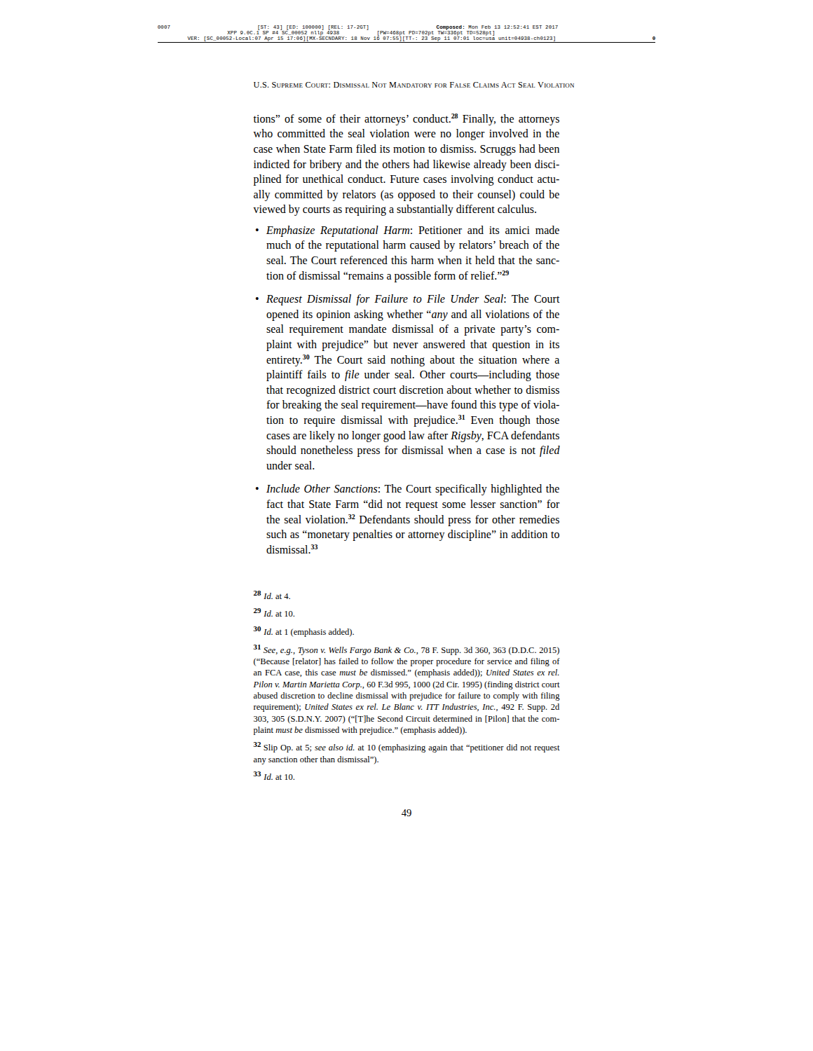0007 [ST: 43] [ED: 100000] [REL: 17-2GT] Composed: Mon Feb 13 12:52:41 EST 2017
XPP 9.0C.1 SP #4 SC_00052 nllp 4938 [PW=468pt PD=702pt TW=336pt TD=528pt]
VER: [SC_00052-Local:07 Apr 15 17:06][MX-SECNDARY: 18 Nov 16 07:55][TT-: 23 Sep 11 07:01 loc=usa unit=04938-ch0123] 0
U.S. Supreme Court: Dismissal Not Mandatory for False Claims Act Seal Violation
tions” of some of their attorneys’ conduct.28 Finally, the attorneys who committed the seal violation were no longer involved in the case when State Farm filed its motion to dismiss. Scruggs had been indicted for bribery and the others had likewise already been disciplined for unethical conduct. Future cases involving conduct actually committed by relators (as opposed to their counsel) could be viewed by courts as requiring a substantially different calculus.
Emphasize Reputational Harm: Petitioner and its amici made much of the reputational harm caused by relators’ breach of the seal. The Court referenced this harm when it held that the sanction of dismissal “remains a possible form of relief.”29
Request Dismissal for Failure to File Under Seal: The Court opened its opinion asking whether “any and all violations of the seal requirement mandate dismissal of a private party’s complaint with prejudice” but never answered that question in its entirety.30 The Court said nothing about the situation where a plaintiff fails to file under seal. Other courts—including those that recognized district court discretion about whether to dismiss for breaking the seal requirement—have found this type of violation to require dismissal with prejudice.31 Even though those cases are likely no longer good law after Rigsby, FCA defendants should nonetheless press for dismissal when a case is not filed under seal.
Include Other Sanctions: The Court specifically highlighted the fact that State Farm “did not request some lesser sanction” for the seal violation.32 Defendants should press for other remedies such as “monetary penalties or attorney discipline” in addition to dismissal.33
28 Id. at 4.
29 Id. at 10.
30 Id. at 1 (emphasis added).
31 See, e.g., Tyson v. Wells Fargo Bank & Co., 78 F. Supp. 3d 360, 363 (D.D.C. 2015) (“Because [relator] has failed to follow the proper procedure for service and filing of an FCA case, this case must be dismissed.” (emphasis added)); United States ex rel. Pilon v. Martin Marietta Corp., 60 F.3d 995, 1000 (2d Cir. 1995) (finding district court abused discretion to decline dismissal with prejudice for failure to comply with filing requirement); United States ex rel. Le Blanc v. ITT Industries, Inc., 492 F. Supp. 2d 303, 305 (S.D.N.Y. 2007) (“[T]he Second Circuit determined in [Pilon] that the complaint must be dismissed with prejudice.” (emphasis added)).
32 Slip Op. at 5; see also id. at 10 (emphasizing again that “petitioner did not request any sanction other than dismissal”).
33 Id. at 10.
49